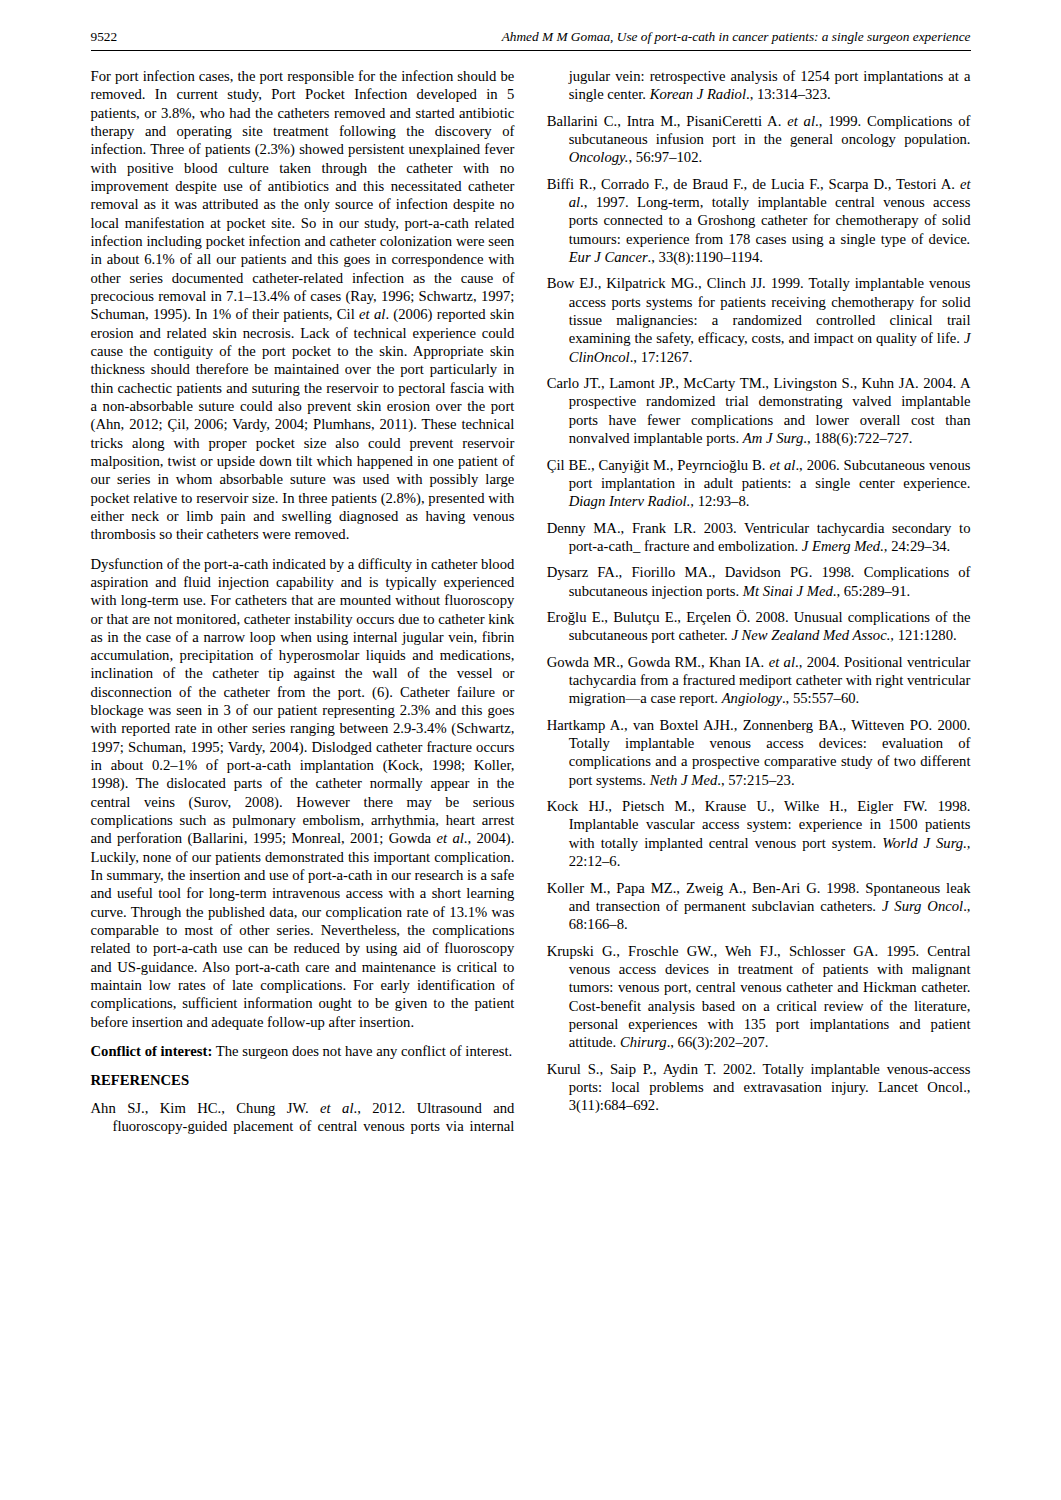9522 Ahmed M M Gomaa, Use of port-a-cath in cancer patients: a single surgeon experience
For port infection cases, the port responsible for the infection should be removed. In current study, Port Pocket Infection developed in 5 patients, or 3.8%, who had the catheters removed and started antibiotic therapy and operating site treatment following the discovery of infection. Three of patients (2.3%) showed persistent unexplained fever with positive blood culture taken through the catheter with no improvement despite use of antibiotics and this necessitated catheter removal as it was attributed as the only source of infection despite no local manifestation at pocket site. So in our study, port-a-cath related infection including pocket infection and catheter colonization were seen in about 6.1% of all our patients and this goes in correspondence with other series documented catheter-related infection as the cause of precocious removal in 7.1–13.4% of cases (Ray, 1996; Schwartz, 1997; Schuman, 1995). In 1% of their patients, Cil et al. (2006) reported skin erosion and related skin necrosis. Lack of technical experience could cause the contiguity of the port pocket to the skin. Appropriate skin thickness should therefore be maintained over the port particularly in thin cachectic patients and suturing the reservoir to pectoral fascia with a non-absorbable suture could also prevent skin erosion over the port (Ahn, 2012; Çil, 2006; Vardy, 2004; Plumhans, 2011). These technical tricks along with proper pocket size also could prevent reservoir malposition, twist or upside down tilt which happened in one patient of our series in whom absorbable suture was used with possibly large pocket relative to reservoir size. In three patients (2.8%), presented with either neck or limb pain and swelling diagnosed as having venous thrombosis so their catheters were removed.
Dysfunction of the port-a-cath indicated by a difficulty in catheter blood aspiration and fluid injection capability and is typically experienced with long-term use. For catheters that are mounted without fluoroscopy or that are not monitored, catheter instability occurs due to catheter kink as in the case of a narrow loop when using internal jugular vein, fibrin accumulation, precipitation of hyperosmolar liquids and medications, inclination of the catheter tip against the wall of the vessel or disconnection of the catheter from the port. (6). Catheter failure or blockage was seen in 3 of our patient representing 2.3% and this goes with reported rate in other series ranging between 2.9-3.4% (Schwartz, 1997; Schuman, 1995; Vardy, 2004). Dislodged catheter fracture occurs in about 0.2–1% of port-a-cath implantation (Kock, 1998; Koller, 1998). The dislocated parts of the catheter normally appear in the central veins (Surov, 2008). However there may be serious complications such as pulmonary embolism, arrhythmia, heart arrest and perforation (Ballarini, 1995; Monreal, 2001; Gowda et al., 2004). Luckily, none of our patients demonstrated this important complication. In summary, the insertion and use of port-a-cath in our research is a safe and useful tool for long-term intravenous access with a short learning curve. Through the published data, our complication rate of 13.1% was comparable to most of other series. Nevertheless, the complications related to port-a-cath use can be reduced by using aid of fluoroscopy and US-guidance. Also port-a-cath care and maintenance is critical to maintain low rates of late complications. For early identification of complications, sufficient information ought to be given to the patient before insertion and adequate follow-up after insertion.
Conflict of interest: The surgeon does not have any conflict of interest.
References
Ahn SJ., Kim HC., Chung JW. et al., 2012. Ultrasound and fluoroscopy-guided placement of central venous ports via internal jugular vein: retrospective analysis of 1254 port implantations at a single center. Korean J Radiol., 13:314–323.
Ballarini C., Intra M., PisaniCeretti A. et al., 1999. Complications of subcutaneous infusion port in the general oncology population. Oncology., 56:97–102.
Biffi R., Corrado F., de Braud F., de Lucia F., Scarpa D., Testori A. et al., 1997. Long-term, totally implantable central venous access ports connected to a Groshong catheter for chemotherapy of solid tumours: experience from 178 cases using a single type of device. Eur J Cancer., 33(8):1190–1194.
Bow EJ., Kilpatrick MG., Clinch JJ. 1999. Totally implantable venous access ports systems for patients receiving chemotherapy for solid tissue malignancies: a randomized controlled clinical trail examining the safety, efficacy, costs, and impact on quality of life. J ClinOncol., 17:1267.
Carlo JT., Lamont JP., McCarty TM., Livingston S., Kuhn JA. 2004. A prospective randomized trial demonstrating valved implantable ports have fewer complications and lower overall cost than nonvalved implantable ports. Am J Surg., 188(6):722–727.
Çil BE., Canyiğit M., Peyrncioğlu B. et al., 2006. Subcutaneous venous port implantation in adult patients: a single center experience. Diagn Interv Radiol., 12:93–8.
Denny MA., Frank LR. 2003. Ventricular tachycardia secondary to port-a-cath_ fracture and embolization. J Emerg Med., 24:29–34.
Dysarz FA., Fiorillo MA., Davidson PG. 1998. Complications of subcutaneous injection ports. Mt Sinai J Med., 65:289–91.
Eroğlu E., Bulutçu E., Erçelen Ö. 2008. Unusual complications of the subcutaneous port catheter. J New Zealand Med Assoc., 121:1280.
Gowda MR., Gowda RM., Khan IA. et al., 2004. Positional ventricular tachycardia from a fractured mediport catheter with right ventricular migration—a case report. Angiology., 55:557–60.
Hartkamp A., van Boxtel AJH., Zonnenberg BA., Witteven PO. 2000. Totally implantable venous access devices: evaluation of complications and a prospective comparative study of two different port systems. Neth J Med., 57:215–23.
Kock HJ., Pietsch M., Krause U., Wilke H., Eigler FW. 1998. Implantable vascular access system: experience in 1500 patients with totally implanted central venous port system. World J Surg., 22:12–6.
Koller M., Papa MZ., Zweig A., Ben-Ari G. 1998. Spontaneous leak and transection of permanent subclavian catheters. J Surg Oncol., 68:166–8.
Krupski G., Froschle GW., Weh FJ., Schlosser GA. 1995. Central venous access devices in treatment of patients with malignant tumors: venous port, central venous catheter and Hickman catheter. Cost-benefit analysis based on a critical review of the literature, personal experiences with 135 port implantations and patient attitude. Chirurg., 66(3):202–207.
Kurul S., Saip P., Aydin T. 2002. Totally implantable venous-access ports: local problems and extravasation injury. Lancet Oncol., 3(11):684–692.